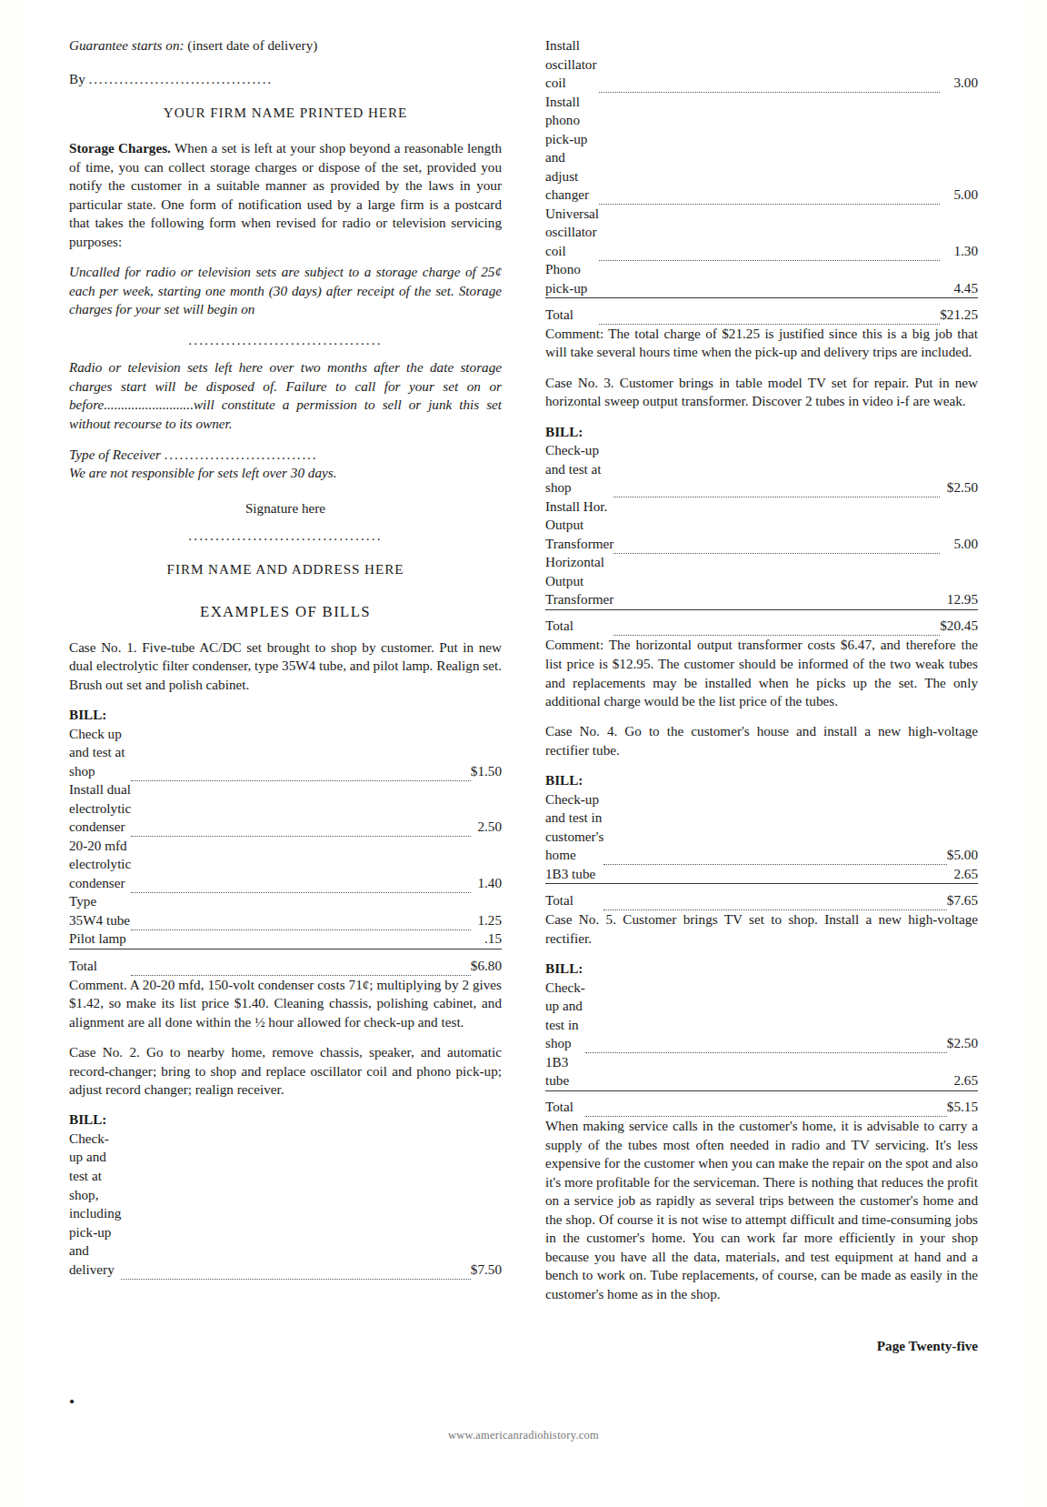Guarantee starts on: (insert date of delivery)
By ....................................
YOUR FIRM NAME PRINTED HERE
Storage Charges. When a set is left at your shop beyond a reasonable length of time, you can collect storage charges or dispose of the set, provided you notify the customer in a suitable manner as provided by the laws in your particular state. One form of notification used by a large firm is a postcard that takes the following form when revised for radio or television servicing purposes:
Uncalled for radio or television sets are subject to a storage charge of 25¢ each per week, starting one month (30 days) after receipt of the set. Storage charges for your set will begin on
....................................
Radio or television sets left here over two months after the date storage charges start will be disposed of. Failure to call for your set on or before..........................will constitute a permission to sell or junk this set without recourse to its owner.
Type of Receiver ..............................
We are not responsible for sets left over 30 days.
Signature here
....................................
FIRM NAME AND ADDRESS HERE
EXAMPLES OF BILLS
Case No. 1. Five-tube AC/DC set brought to shop by customer. Put in new dual electrolytic filter condenser, type 35W4 tube, and pilot lamp. Realign set. Brush out set and polish cabinet.
| BILL: Check up and test at shop | | $1.50 |
| Install dual electrolytic condenser | | 2.50 |
| 20-20 mfd electrolytic condenser | | 1.40 |
| Type 35W4 tube | | 1.25 |
| Pilot lamp | | .15 |
| Total | | $6.80 |
Comment. A 20-20 mfd, 150-volt condenser costs 71¢; multiplying by 2 gives $1.42, so make its list price $1.40. Cleaning chassis, polishing cabinet, and alignment are all done within the ½ hour allowed for check-up and test.
Case No. 2. Go to nearby home, remove chassis, speaker, and automatic record-changer; bring to shop and replace oscillator coil and phono pick-up; adjust record changer; realign receiver.
| BILL: Check-up and test at shop, including pick-up and delivery | | $7.50 |
| Install oscillator coil | | 3.00 |
| Install phono pick-up and adjust changer | | 5.00 |
| Universal oscillator coil | | 1.30 |
| Phono pick-up | | 4.45 |
| Total | | $21.25 |
Comment: The total charge of $21.25 is justified since this is a big job that will take several hours time when the pick-up and delivery trips are included.
Case No. 3. Customer brings in table model TV set for repair. Put in new horizontal sweep output transformer. Discover 2 tubes in video i-f are weak.
| BILL: Check-up and test at shop | | $2.50 |
| Install Hor. Output Transformer | | 5.00 |
| Horizontal Output Transformer | | 12.95 |
| Total | | $20.45 |
Comment: The horizontal output transformer costs $6.47, and therefore the list price is $12.95. The customer should be informed of the two weak tubes and replacements may be installed when he picks up the set. The only additional charge would be the list price of the tubes.
Case No. 4. Go to the customer's house and install a new high-voltage rectifier tube.
| BILL: Check-up and test in customer's home | | $5.00 |
| 1B3 tube | | 2.65 |
| Total | | $7.65 |
Case No. 5. Customer brings TV set to shop. Install a new high-voltage rectifier.
| BILL: Check-up and test in shop | | $2.50 |
| 1B3 tube | | 2.65 |
| Total | | $5.15 |
When making service calls in the customer's home, it is advisable to carry a supply of the tubes most often needed in radio and TV servicing. It's less expensive for the customer when you can make the repair on the spot and also it's more profitable for the serviceman. There is nothing that reduces the profit on a service job as rapidly as several trips between the customer's home and the shop. Of course it is not wise to attempt difficult and time-consuming jobs in the customer's home. You can work far more efficiently in your shop because you have all the data, materials, and test equipment at hand and a bench to work on. Tube replacements, of course, can be made as easily in the customer's home as in the shop.
Page Twenty-five
•
www.americanradiohistory.com